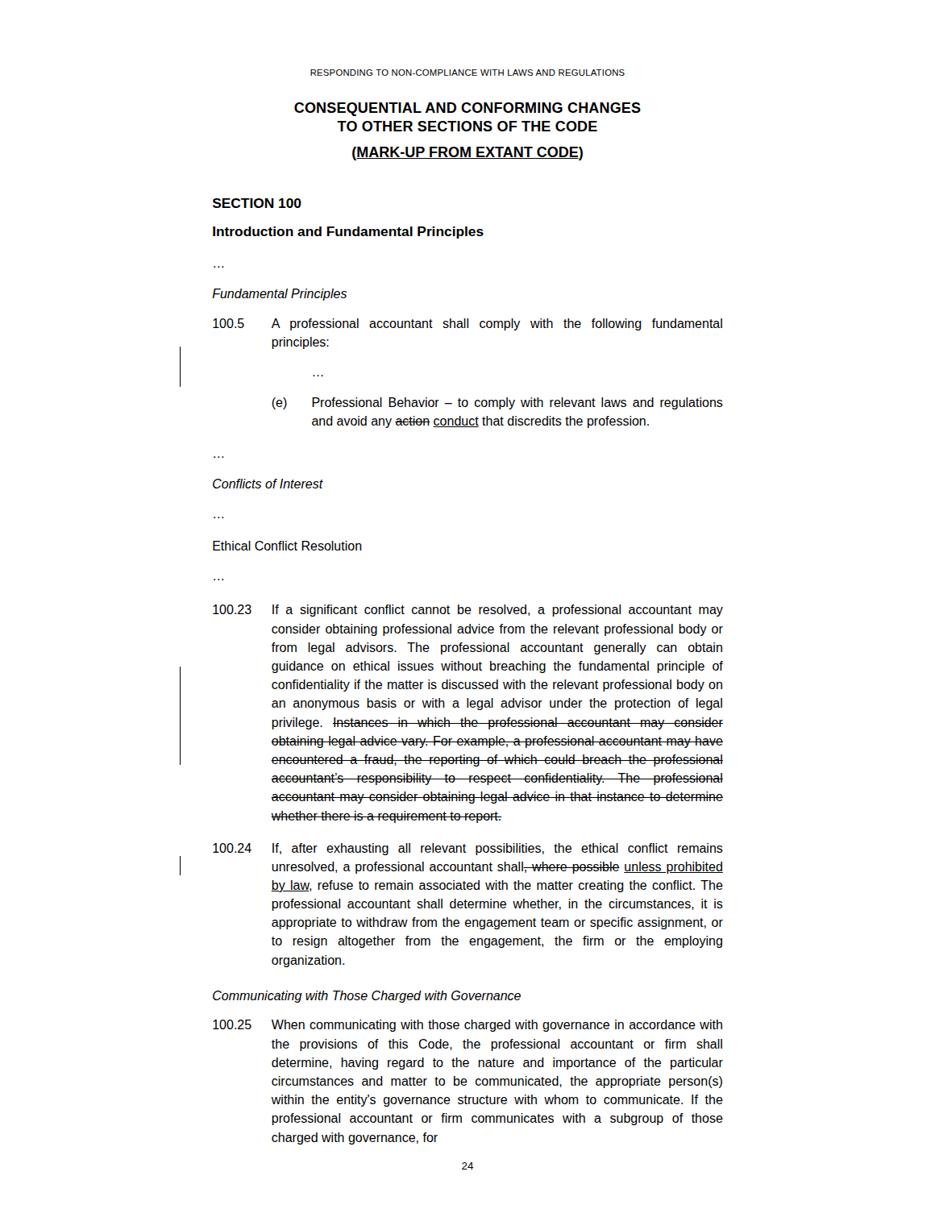RESPONDING TO NON-COMPLIANCE WITH LAWS AND REGULATIONS
CONSEQUENTIAL AND CONFORMING CHANGES
TO OTHER SECTIONS OF THE CODE
(MARK-UP FROM EXTANT CODE)
SECTION 100
Introduction and Fundamental Principles
…
Fundamental Principles
100.5
A professional accountant shall comply with the following fundamental principles:
…
(e)
Professional Behavior – to comply with relevant laws and regulations and avoid any action conduct that discredits the profession.
…
Conflicts of Interest
…
Ethical Conflict Resolution
…
100.23
If a significant conflict cannot be resolved, a professional accountant may consider obtaining professional advice from the relevant professional body or from legal advisors. The professional accountant generally can obtain guidance on ethical issues without breaching the fundamental principle of confidentiality if the matter is discussed with the relevant professional body on an anonymous basis or with a legal advisor under the protection of legal privilege. Instances in which the professional accountant may consider obtaining legal advice vary. For example, a professional accountant may have encountered a fraud, the reporting of which could breach the professional accountant’s responsibility to respect confidentiality. The professional accountant may consider obtaining legal advice in that instance to determine whether there is a requirement to report.
100.24
If, after exhausting all relevant possibilities, the ethical conflict remains unresolved, a professional accountant shall, where possible unless prohibited by law, refuse to remain associated with the matter creating the conflict. The professional accountant shall determine whether, in the circumstances, it is appropriate to withdraw from the engagement team or specific assignment, or to resign altogether from the engagement, the firm or the employing organization.
Communicating with Those Charged with Governance
100.25
When communicating with those charged with governance in accordance with the provisions of this Code, the professional accountant or firm shall determine, having regard to the nature and importance of the particular circumstances and matter to be communicated, the appropriate person(s) within the entity's governance structure with whom to communicate. If the professional accountant or firm communicates with a subgroup of those charged with governance, for
24